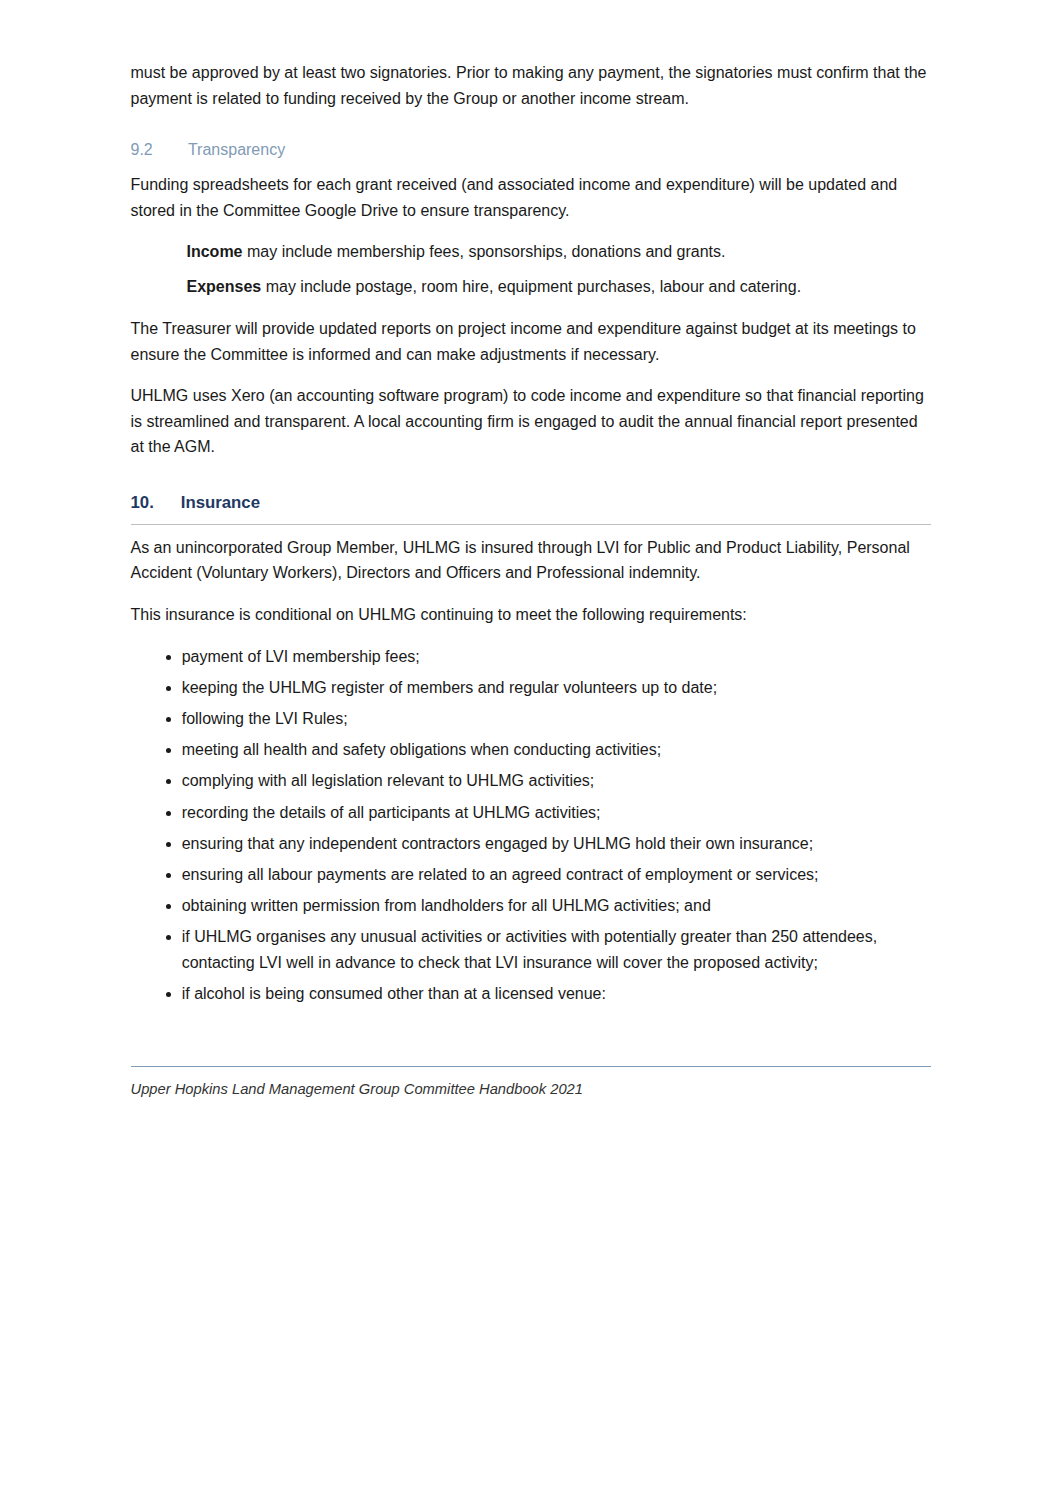must be approved by at least two signatories. Prior to making any payment, the signatories must confirm that the payment is related to funding received by the Group or another income stream.
9.2 Transparency
Funding spreadsheets for each grant received (and associated income and expenditure) will be updated and stored in the Committee Google Drive to ensure transparency.
Income may include membership fees, sponsorships, donations and grants.
Expenses may include postage, room hire, equipment purchases, labour and catering.
The Treasurer will provide updated reports on project income and expenditure against budget at its meetings to ensure the Committee is informed and can make adjustments if necessary.
UHLMG uses Xero (an accounting software program) to code income and expenditure so that financial reporting is streamlined and transparent. A local accounting firm is engaged to audit the annual financial report presented at the AGM.
10. Insurance
As an unincorporated Group Member, UHLMG is insured through LVI for Public and Product Liability, Personal Accident (Voluntary Workers), Directors and Officers and Professional indemnity.
This insurance is conditional on UHLMG continuing to meet the following requirements:
payment of LVI membership fees;
keeping the UHLMG register of members and regular volunteers up to date;
following the LVI Rules;
meeting all health and safety obligations when conducting activities;
complying with all legislation relevant to UHLMG activities;
recording the details of all participants at UHLMG activities;
ensuring that any independent contractors engaged by UHLMG hold their own insurance;
ensuring all labour payments are related to an agreed contract of employment or services;
obtaining written permission from landholders for all UHLMG activities; and
if UHLMG organises any unusual activities or activities with potentially greater than 250 attendees, contacting LVI well in advance to check that LVI insurance will cover the proposed activity;
if alcohol is being consumed other than at a licensed venue:
Upper Hopkins Land Management Group Committee Handbook 2021